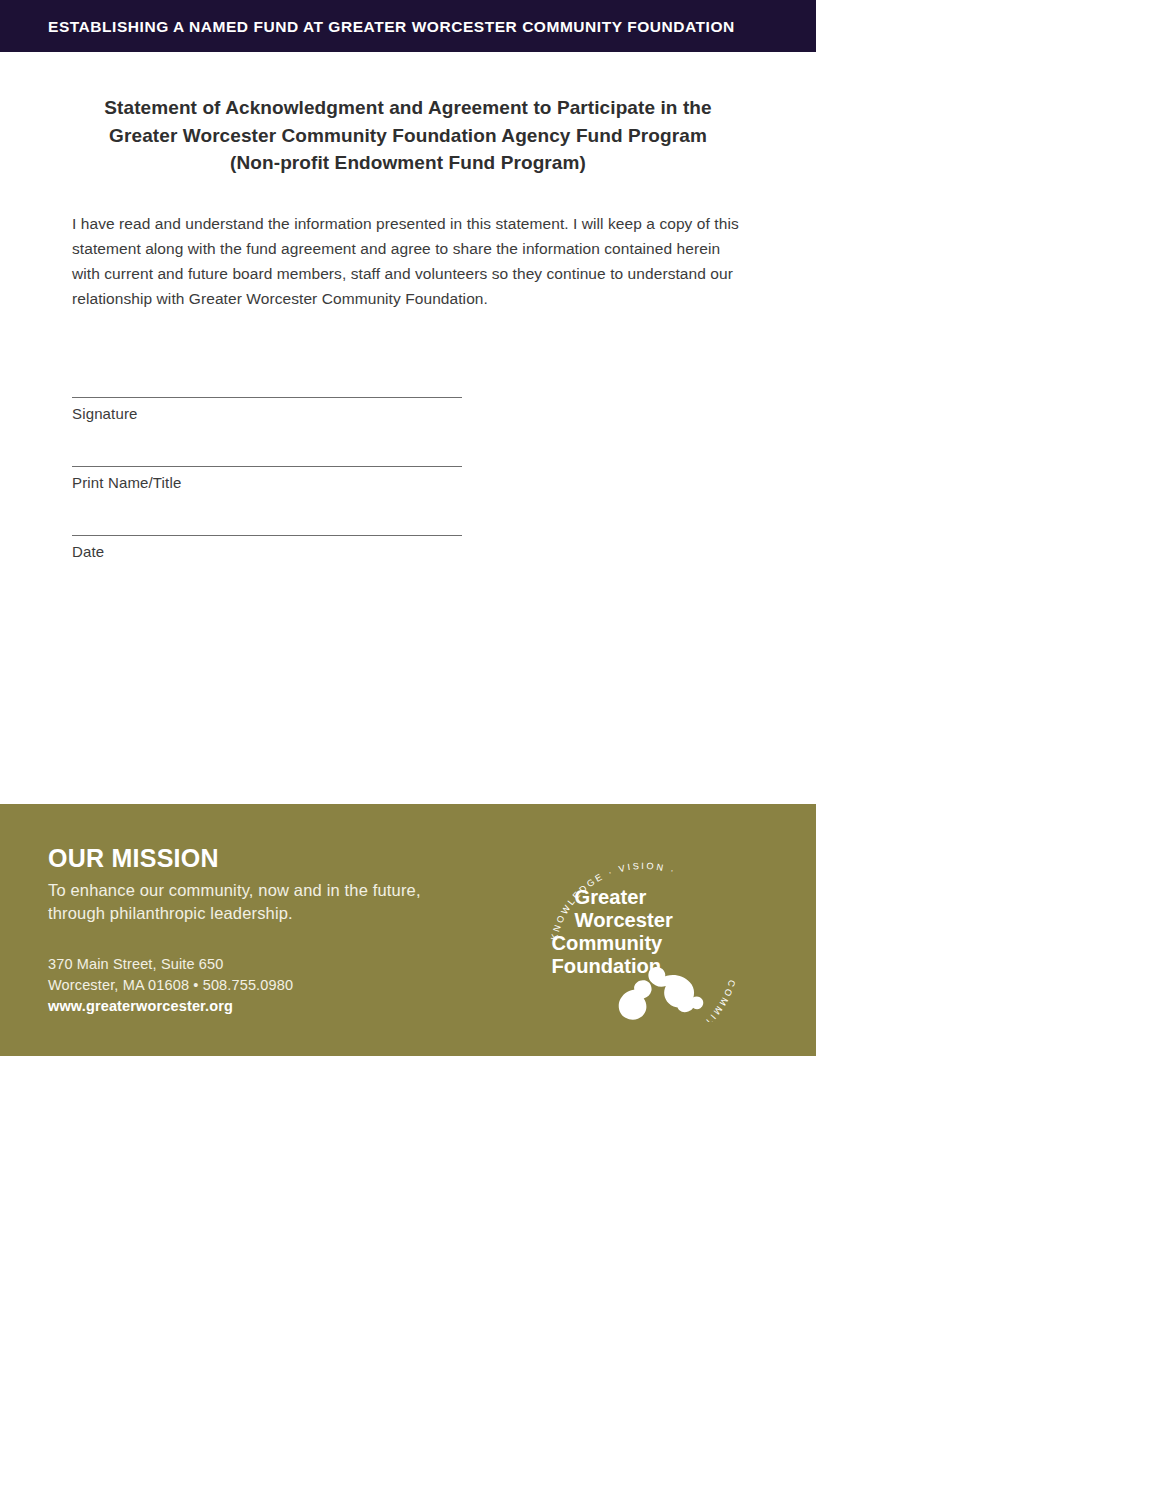Establishing a Named Fund at Greater Worcester Community Foundation
Statement of Acknowledgment and Agreement to Participate in the
Greater Worcester Community Foundation Agency Fund Program
(Non-profit Endowment Fund Program)
I have read and understand the information presented in this statement. I will keep a copy of this statement along with the fund agreement and agree to share the information contained herein with current and future board members, staff and volunteers so they continue to understand our relationship with Greater Worcester Community Foundation.
Signature
Print Name/Title
Date
Our Mission
To enhance our community, now and in the future, through philanthropic leadership.
370 Main Street, Suite 650
Worcester, MA 01608 • 508.755.0980
www.greaterworcester.org
KNOWLEDGE · VISION · COMMITMENT · Greater Worcester Community Foundation